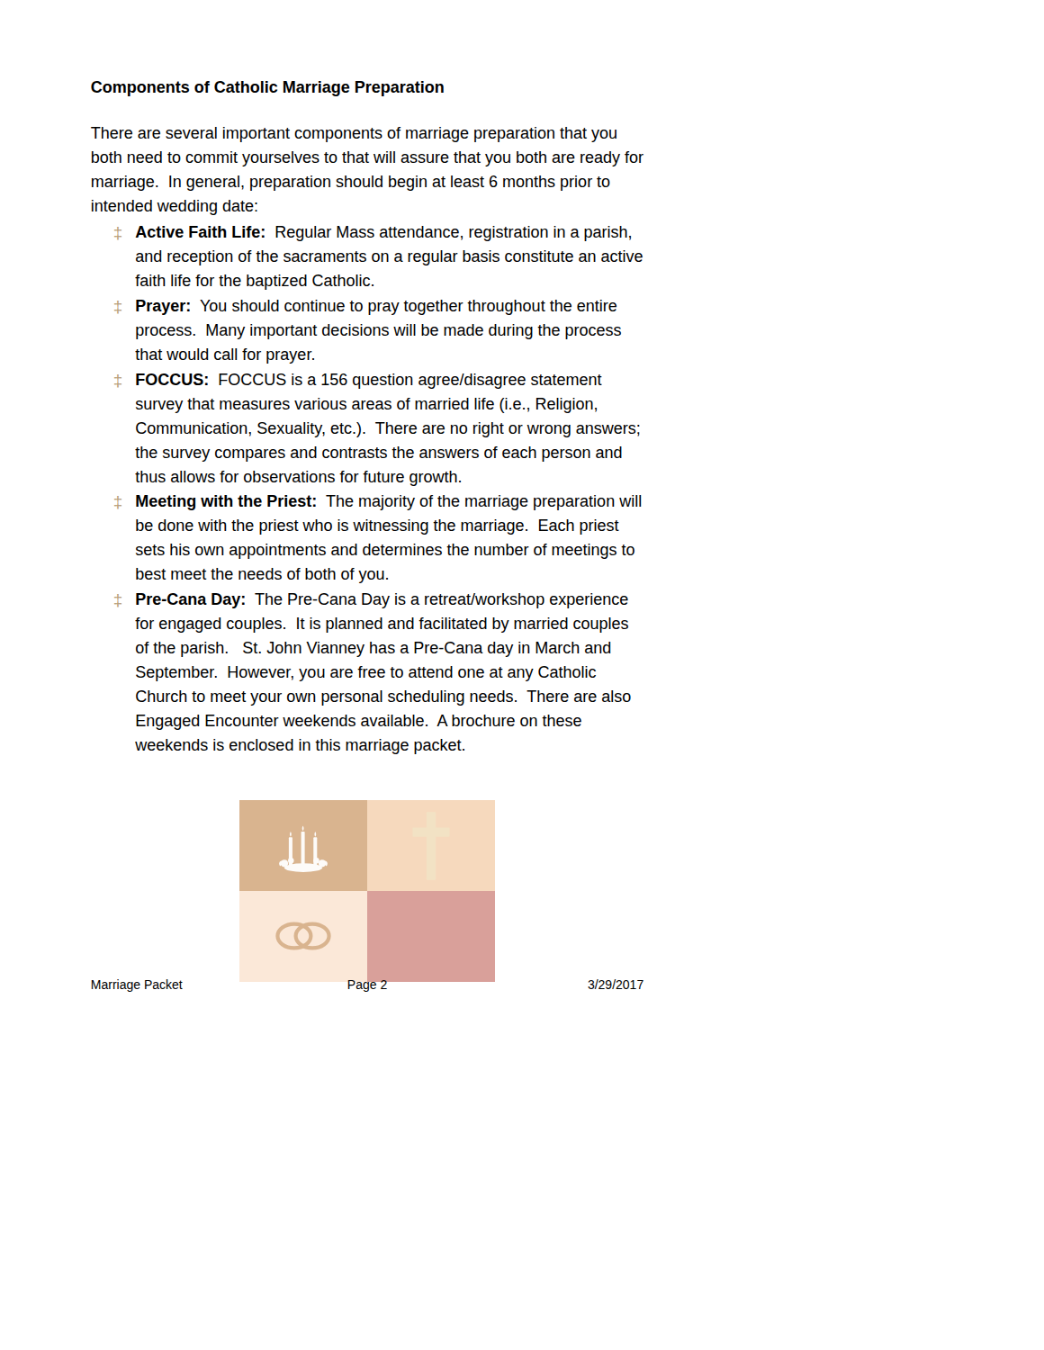Components of Catholic Marriage Preparation
There are several important components of marriage preparation that you both need to commit yourselves to that will assure that you both are ready for marriage. In general, preparation should begin at least 6 months prior to intended wedding date:
Active Faith Life: Regular Mass attendance, registration in a parish, and reception of the sacraments on a regular basis constitute an active faith life for the baptized Catholic.
Prayer: You should continue to pray together throughout the entire process. Many important decisions will be made during the process that would call for prayer.
FOCCUS: FOCCUS is a 156 question agree/disagree statement survey that measures various areas of married life (i.e., Religion, Communication, Sexuality, etc.). There are no right or wrong answers; the survey compares and contrasts the answers of each person and thus allows for observations for future growth.
Meeting with the Priest: The majority of the marriage preparation will be done with the priest who is witnessing the marriage. Each priest sets his own appointments and determines the number of meetings to best meet the needs of both of you.
Pre-Cana Day: The Pre-Cana Day is a retreat/workshop experience for engaged couples. It is planned and facilitated by married couples of the parish. St. John Vianney has a Pre-Cana day in March and September. However, you are free to attend one at any Catholic Church to meet your own personal scheduling needs. There are also Engaged Encounter weekends available. A brochure on these weekends is enclosed in this marriage packet.
Marriage Packet Page 2 3/29/2017